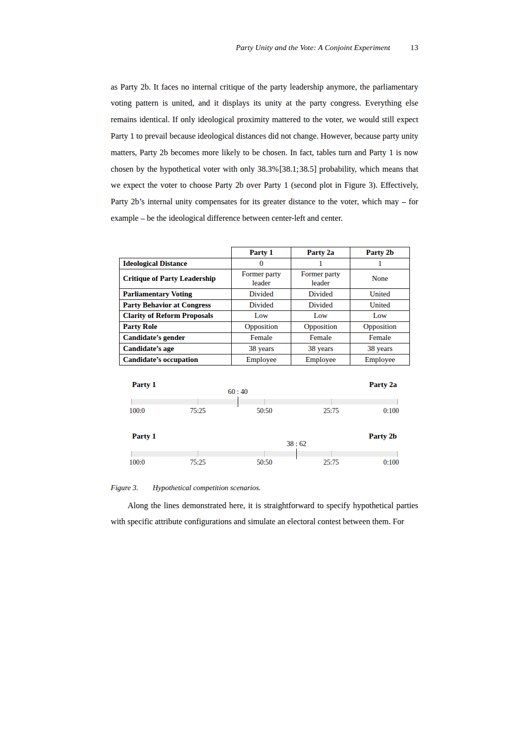Party Unity and the Vote: A Conjoint Experiment13
as Party 2b. It faces no internal critique of the party leadership anymore, the parliamentary voting pattern is united, and it displays its unity at the party congress. Everything else remains identical. If only ideological proximity mattered to the voter, we would still expect Party 1 to prevail because ideological distances did not change. However, because party unity matters, Party 2b becomes more likely to be chosen. In fact, tables turn and Party 1 is now chosen by the hypothetical voter with only 38.3% [38.1; 38.5] probability, which means that we expect the voter to choose Party 2b over Party 1 (second plot in Figure 3). Effectively, Party 2b’s internal unity compensates for its greater distance to the voter, which may – for example – be the ideological difference between center-left and center.
| | Party 1 | Party 2a | Party 2b |
| --- | --- | --- | --- |
| Ideological Distance | 0 | 1 | 1 |
| Critique of Party Leadership | Former party leader | Former party leader | None |
| Parliamentary Voting | Divided | Divided | United |
| Party Behavior at Congress | Divided | Divided | United |
| Clarity of Reform Proposals | Low | Low | Low |
| Party Role | Opposition | Opposition | Opposition |
| Candidate’s gender | Female | Female | Female |
| Candidate’s age | 38 years | 38 years | 38 years |
| Candidate’s occupation | Employee | Employee | Employee |
Party 1 Party 2a 60 : 40
100:0 75:25 50:50 25:75 0:100
Party 1 Party 2b 38 : 62
100:0 75:25 50:50 25:75 0:100
Figure 3. Hypothetical competition scenarios.
Along the lines demonstrated here, it is straightforward to specify hypothetical parties with specific attribute configurations and simulate an electoral contest between them. For